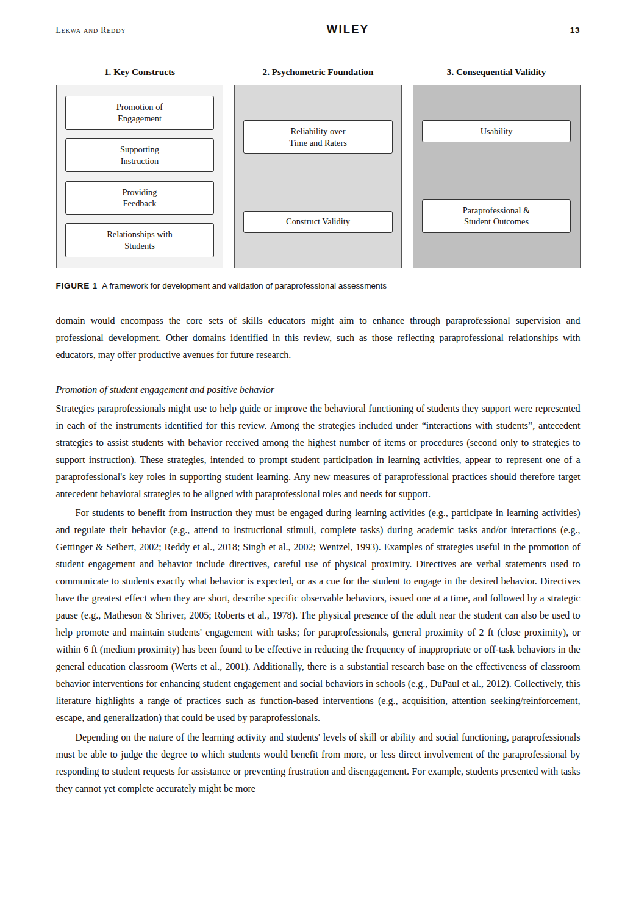Lekwa and Reddy WILEY 13
1. Key Constructs
Promotion of
Engagement
Supporting
Instruction
Providing
Feedback
Relationships with
Students
2. Psychometric Foundation
Reliability over
Time and Raters
Construct Validity
3. Consequential Validity
Usability
Paraprofessional &
Student Outcomes
FIGURE 1 A framework for development and validation of paraprofessional assessments
domain would encompass the core sets of skills educators might aim to enhance through paraprofessional supervision and professional development. Other domains identified in this review, such as those reflecting paraprofessional relationships with educators, may offer productive avenues for future research.
Promotion of student engagement and positive behavior
Strategies paraprofessionals might use to help guide or improve the behavioral functioning of students they support were represented in each of the instruments identified for this review. Among the strategies included under “interactions with students”, antecedent strategies to assist students with behavior received among the highest number of items or procedures (second only to strategies to support instruction). These strategies, intended to prompt student participation in learning activities, appear to represent one of a paraprofessional's key roles in supporting student learning. Any new measures of paraprofessional practices should therefore target antecedent behavioral strategies to be aligned with paraprofessional roles and needs for support.
For students to benefit from instruction they must be engaged during learning activities (e.g., participate in learning activities) and regulate their behavior (e.g., attend to instructional stimuli, complete tasks) during academic tasks and/or interactions (e.g., Gettinger & Seibert, 2002; Reddy et al., 2018; Singh et al., 2002; Wentzel, 1993). Examples of strategies useful in the promotion of student engagement and behavior include directives, careful use of physical proximity. Directives are verbal statements used to communicate to students exactly what behavior is expected, or as a cue for the student to engage in the desired behavior. Directives have the greatest effect when they are short, describe specific observable behaviors, issued one at a time, and followed by a strategic pause (e.g., Matheson & Shriver, 2005; Roberts et al., 1978). The physical presence of the adult near the student can also be used to help promote and maintain students' engagement with tasks; for paraprofessionals, general proximity of 2 ft (close proximity), or within 6 ft (medium proximity) has been found to be effective in reducing the frequency of inappropriate or off-task behaviors in the general education classroom (Werts et al., 2001). Additionally, there is a substantial research base on the effectiveness of classroom behavior interventions for enhancing student engagement and social behaviors in schools (e.g., DuPaul et al., 2012). Collectively, this literature highlights a range of practices such as function-based interventions (e.g., acquisition, attention seeking/reinforcement, escape, and generalization) that could be used by paraprofessionals.
Depending on the nature of the learning activity and students' levels of skill or ability and social functioning, paraprofessionals must be able to judge the degree to which students would benefit from more, or less direct involvement of the paraprofessional by responding to student requests for assistance or preventing frustration and disengagement. For example, students presented with tasks they cannot yet complete accurately might be more